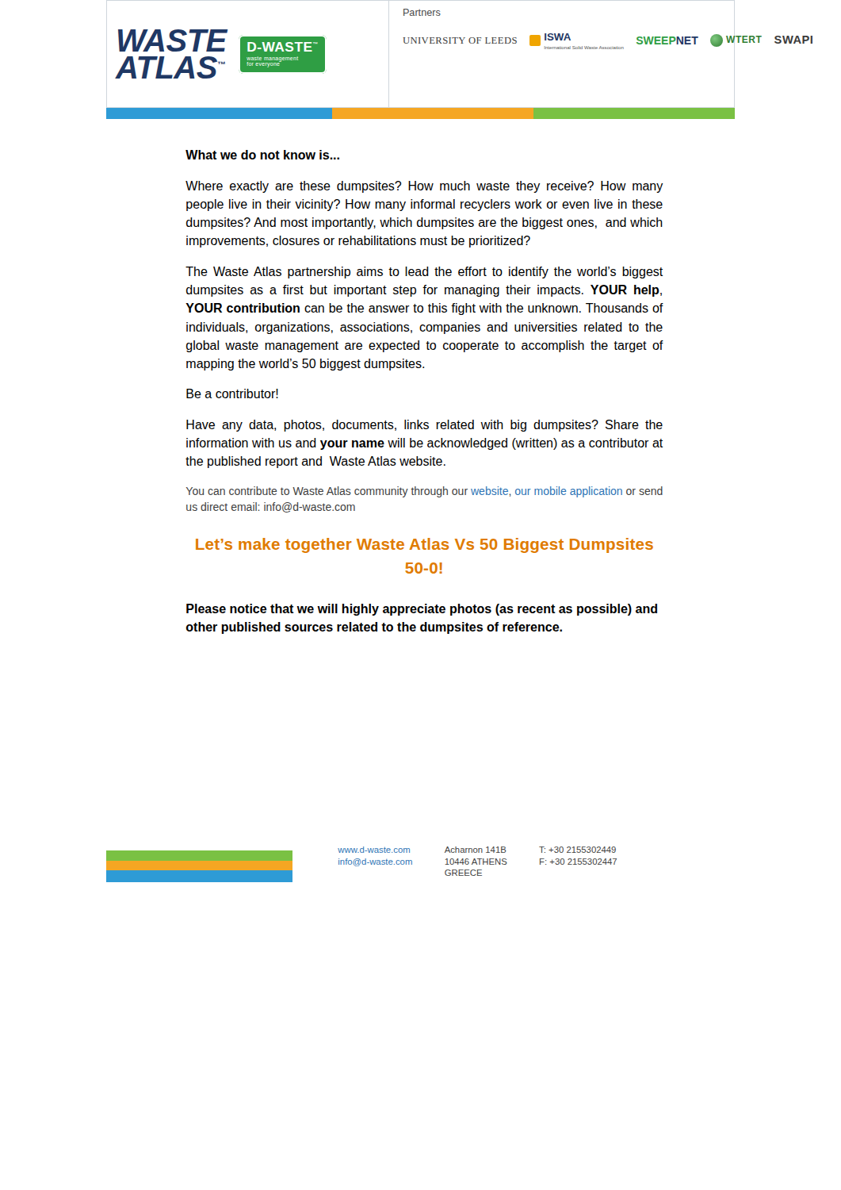WASTE
ATLAS™
D‑WASTE™
waste management
for everyone
Partners
UNIVERSITY OF LEEDS
ISWA International Solid Waste Association
SWEEPNET
WTERT
SWAPI
What we do not know is...
Where exactly are these dumpsites? How much waste they receive? How many people live in their vicinity? How many informal recyclers work or even live in these dumpsites? And most importantly, which dumpsites are the biggest ones, and which improvements, closures or rehabilitations must be prioritized?
The Waste Atlas partnership aims to lead the effort to identify the world’s biggest dumpsites as a first but important step for managing their impacts. YOUR help, YOUR contribution can be the answer to this fight with the unknown. Thousands of individuals, organizations, associations, companies and universities related to the global waste management are expected to cooperate to accomplish the target of mapping the world’s 50 biggest dumpsites.
Be a contributor!
Have any data, photos, documents, links related with big dumpsites? Share the information with us and your name will be acknowledged (written) as a contributor at the published report and Waste Atlas website.
You can contribute to Waste Atlas community through our website, our mobile application or send us direct email: info@d-waste.com
Let’s make together Waste Atlas Vs 50 Biggest Dumpsites 50-0!
Please notice that we will highly appreciate photos (as recent as possible) and other published sources related to the dumpsites of reference.
www.d-waste.com
info@d-waste.com
Acharnon 141B
10446 ATHENS
GREECE
T: +30 2155302449
F: +30 2155302447